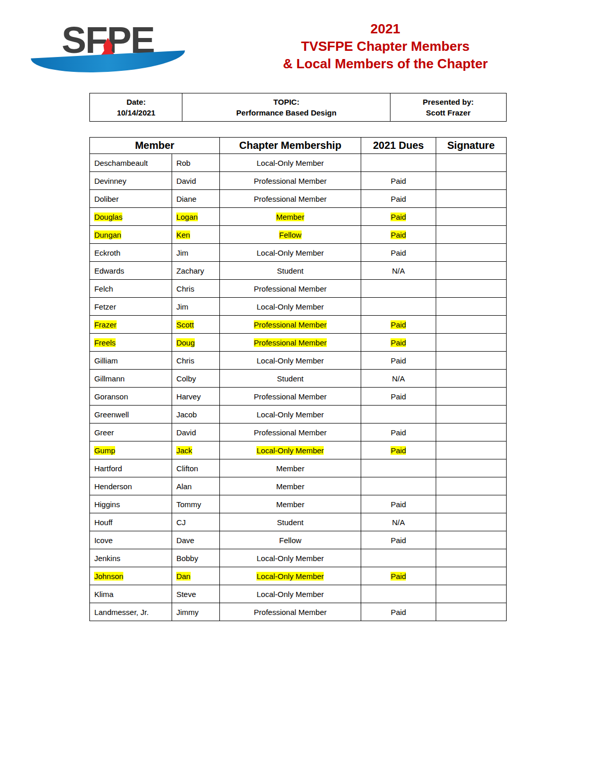SFPE
2021
TVSFPE Chapter Members
& Local Members of the Chapter
| Date: 10/14/2021 | TOPIC: Performance Based Design | Presented by: Scott Frazer |
| Member | Chapter Membership | 2021 Dues | Signature |
| --- | --- | --- | --- |
| Deschambeault | Rob | Local-Only Member | | |
| Devinney | David | Professional Member | Paid | |
| Doliber | Diane | Professional Member | Paid | |
| Douglas | Logan | Member | Paid | |
| Dungan | Ken | Fellow | Paid | |
| Eckroth | Jim | Local-Only Member | Paid | |
| Edwards | Zachary | Student | N/A | |
| Felch | Chris | Professional Member | | |
| Fetzer | Jim | Local-Only Member | | |
| Frazer | Scott | Professional Member | Paid | |
| Freels | Doug | Professional Member | Paid | |
| Gilliam | Chris | Local-Only Member | Paid | |
| Gillmann | Colby | Student | N/A | |
| Goranson | Harvey | Professional Member | Paid | |
| Greenwell | Jacob | Local-Only Member | | |
| Greer | David | Professional Member | Paid | |
| Gump | Jack | Local-Only Member | Paid | |
| Hartford | Clifton | Member | | |
| Henderson | Alan | Member | | |
| Higgins | Tommy | Member | Paid | |
| Houff | CJ | Student | N/A | |
| Icove | Dave | Fellow | Paid | |
| Jenkins | Bobby | Local-Only Member | | |
| Johnson | Dan | Local-Only Member | Paid | |
| Klima | Steve | Local-Only Member | | |
| Landmesser, Jr. | Jimmy | Professional Member | Paid | |